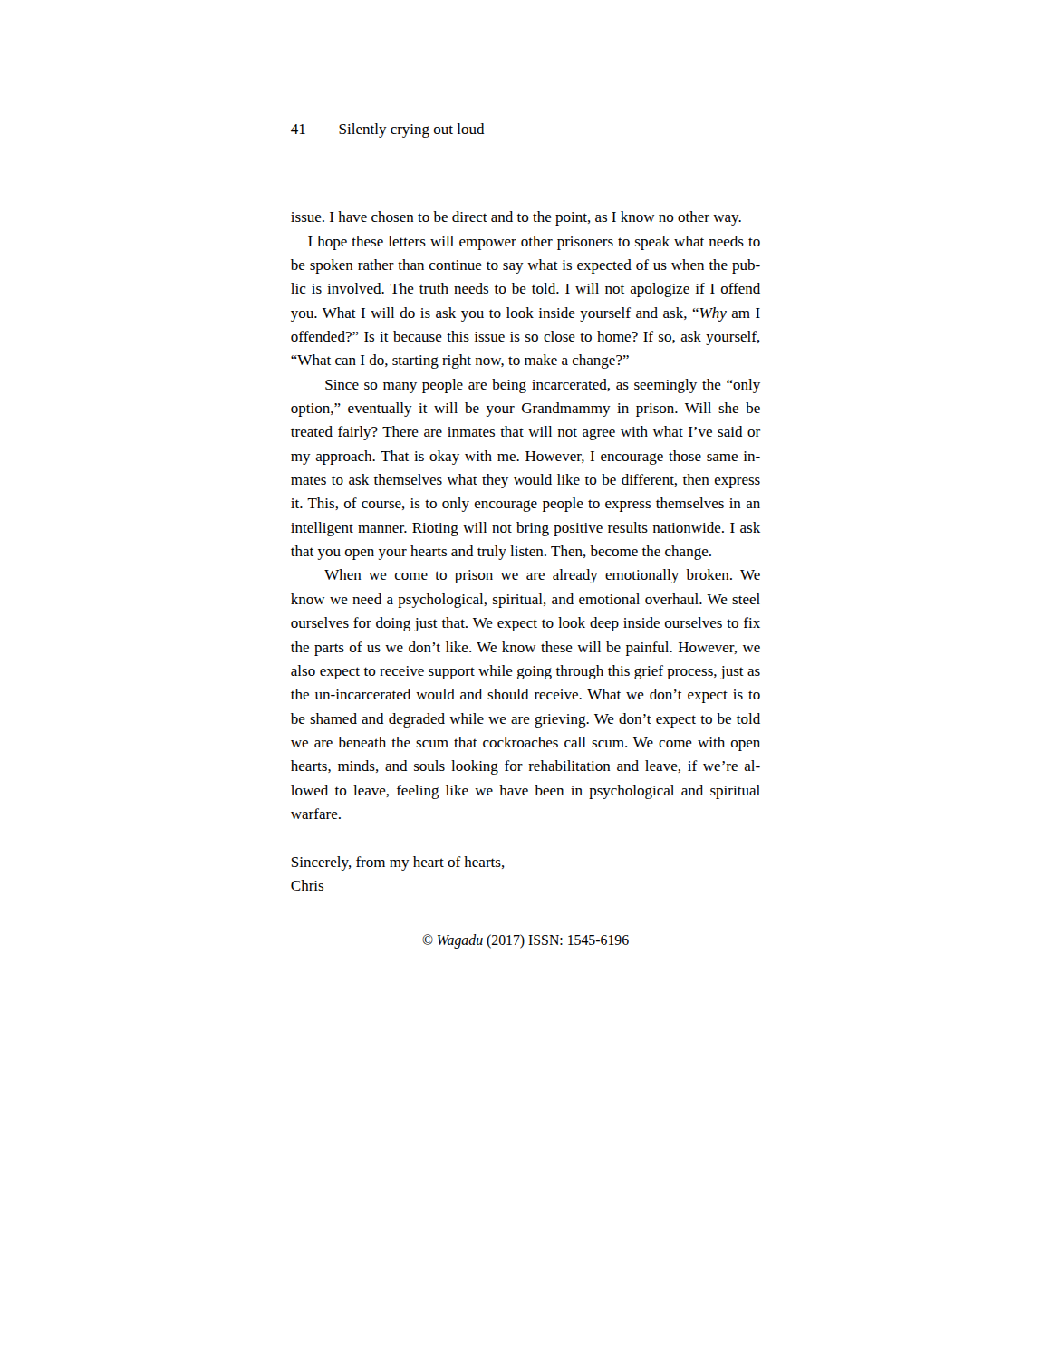41 Silently crying out loud
issue. I have chosen to be direct and to the point, as I know no other way.
I hope these letters will empower other prisoners to speak what needs to be spoken rather than continue to say what is expected of us when the public is involved. The truth needs to be told. I will not apologize if I offend you. What I will do is ask you to look inside yourself and ask, “Why am I offended?” Is it because this issue is so close to home? If so, ask yourself, “What can I do, starting right now, to make a change?”
Since so many people are being incarcerated, as seemingly the “only option,” eventually it will be your Grandmammy in prison. Will she be treated fairly? There are inmates that will not agree with what I’ve said or my approach. That is okay with me. However, I encourage those same inmates to ask themselves what they would like to be different, then express it. This, of course, is to only encourage people to express themselves in an intelligent manner. Rioting will not bring positive results nationwide. I ask that you open your hearts and truly listen. Then, become the change.
When we come to prison we are already emotionally broken. We know we need a psychological, spiritual, and emotional overhaul. We steel ourselves for doing just that. We expect to look deep inside ourselves to fix the parts of us we don’t like. We know these will be painful. However, we also expect to receive support while going through this grief process, just as the un-incarcerated would and should receive. What we don’t expect is to be shamed and degraded while we are grieving. We don’t expect to be told we are beneath the scum that cockroaches call scum. We come with open hearts, minds, and souls looking for rehabilitation and leave, if we’re allowed to leave, feeling like we have been in psychological and spiritual warfare.
Sincerely, from my heart of hearts,
Chris
© Wagadu (2017) ISSN: 1545-6196